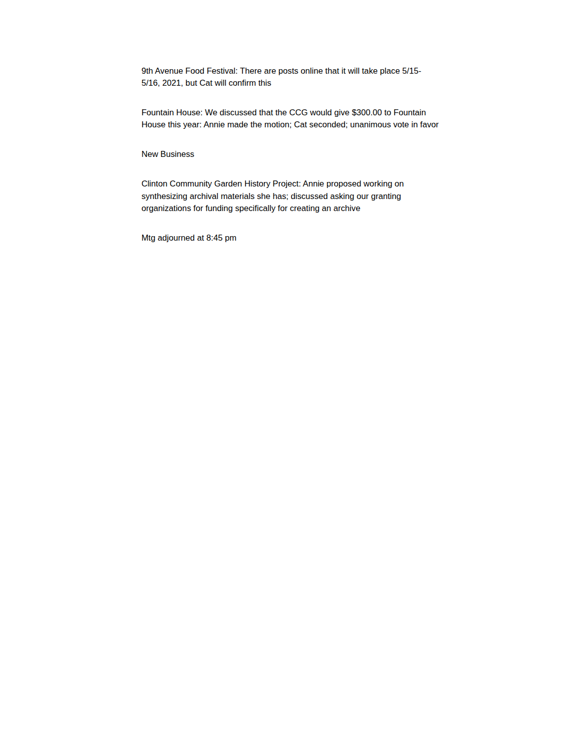9th Avenue Food Festival: There are posts online that it will take place 5/15-5/16, 2021, but Cat will confirm this
Fountain House: We discussed that the CCG would give $300.00 to Fountain House this year: Annie made the motion; Cat seconded; unanimous vote in favor
New Business
Clinton Community Garden History Project: Annie proposed working on synthesizing archival materials she has; discussed asking our granting organizations for funding specifically for creating an archive
Mtg adjourned at 8:45 pm